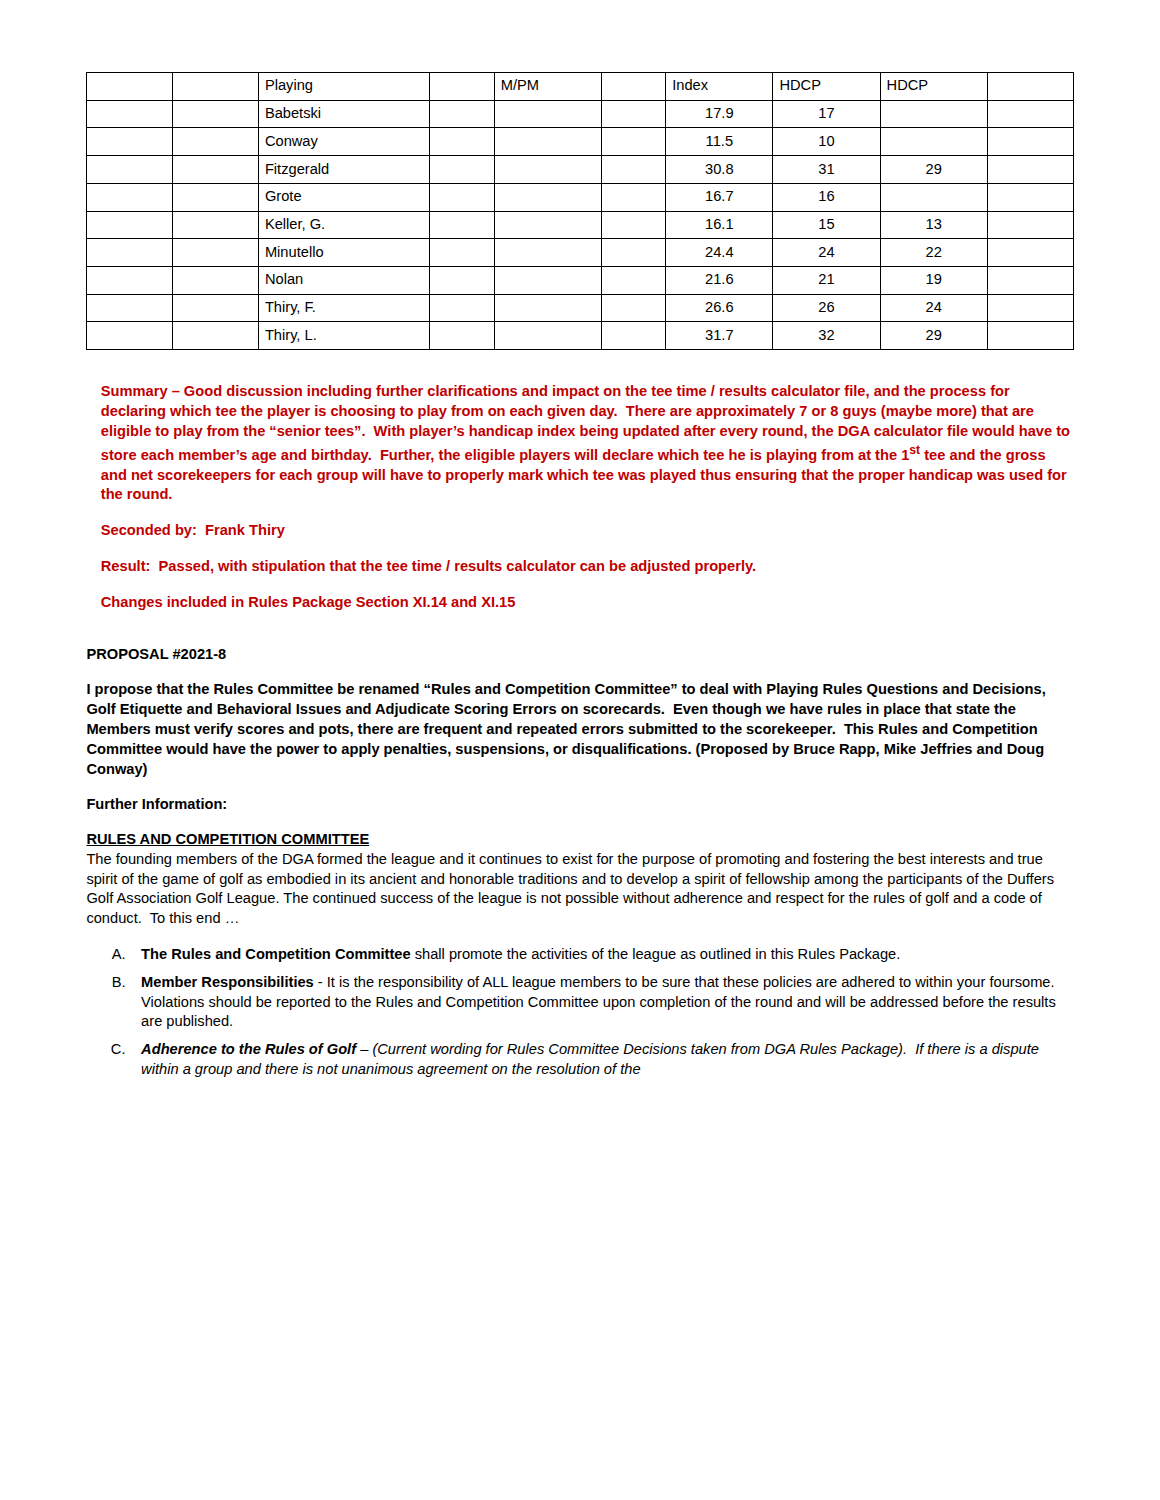| | | Playing | | M/PM | | Index | HDCP | HDCP | |
| | | Babetski | | | | 17.9 | 17 | | |
| | | Conway | | | | 11.5 | 10 | | |
| | | Fitzgerald | | | | 30.8 | 31 | 29 | |
| | | Grote | | | | 16.7 | 16 | | |
| | | Keller, G. | | | | 16.1 | 15 | 13 | |
| | | Minutello | | | | 24.4 | 24 | 22 | |
| | | Nolan | | | | 21.6 | 21 | 19 | |
| | | Thiry, F. | | | | 26.6 | 26 | 24 | |
| | | Thiry, L. | | | | 31.7 | 32 | 29 | |
Summary – Good discussion including further clarifications and impact on the tee time / results calculator file, and the process for declaring which tee the player is choosing to play from on each given day. There are approximately 7 or 8 guys (maybe more) that are eligible to play from the “senior tees”. With player’s handicap index being updated after every round, the DGA calculator file would have to store each member’s age and birthday. Further, the eligible players will declare which tee he is playing from at the 1st tee and the gross and net scorekeepers for each group will have to properly mark which tee was played thus ensuring that the proper handicap was used for the round.
Seconded by: Frank Thiry
Result: Passed, with stipulation that the tee time / results calculator can be adjusted properly.
Changes included in Rules Package Section XI.14 and XI.15
PROPOSAL #2021-8
I propose that the Rules Committee be renamed “Rules and Competition Committee” to deal with Playing Rules Questions and Decisions, Golf Etiquette and Behavioral Issues and Adjudicate Scoring Errors on scorecards. Even though we have rules in place that state the Members must verify scores and pots, there are frequent and repeated errors submitted to the scorekeeper. This Rules and Competition Committee would have the power to apply penalties, suspensions, or disqualifications. (Proposed by Bruce Rapp, Mike Jeffries and Doug Conway)
Further Information:
RULES AND COMPETITION COMMITTEE
The founding members of the DGA formed the league and it continues to exist for the purpose of promoting and fostering the best interests and true spirit of the game of golf as embodied in its ancient and honorable traditions and to develop a spirit of fellowship among the participants of the Duffers Golf Association Golf League. The continued success of the league is not possible without adherence and respect for the rules of golf and a code of conduct. To this end …
The Rules and Competition Committee shall promote the activities of the league as outlined in this Rules Package.
Member Responsibilities - It is the responsibility of ALL league members to be sure that these policies are adhered to within your foursome. Violations should be reported to the Rules and Competition Committee upon completion of the round and will be addressed before the results are published.
Adherence to the Rules of Golf – (Current wording for Rules Committee Decisions taken from DGA Rules Package). If there is a dispute within a group and there is not unanimous agreement on the resolution of the